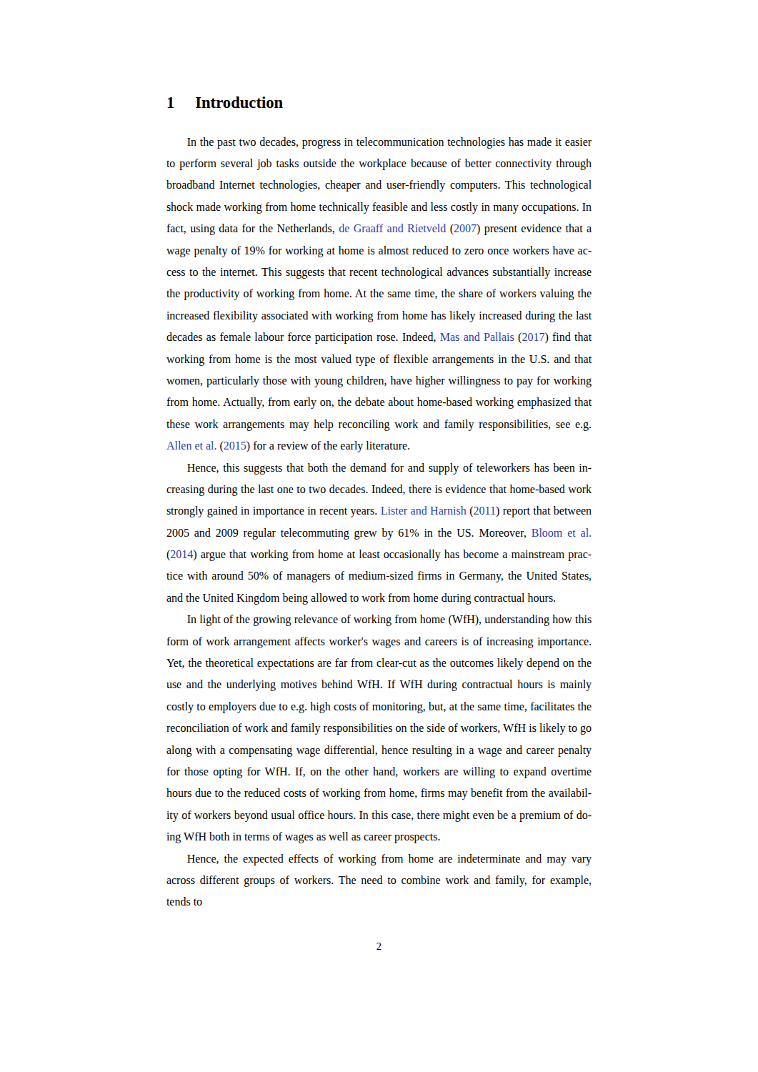1 Introduction
In the past two decades, progress in telecommunication technologies has made it easier to perform several job tasks outside the workplace because of better connectivity through broadband Internet technologies, cheaper and user-friendly computers. This technological shock made working from home technically feasible and less costly in many occupations. In fact, using data for the Netherlands, de Graaff and Rietveld (2007) present evidence that a wage penalty of 19% for working at home is almost reduced to zero once workers have access to the internet. This suggests that recent technological advances substantially increase the productivity of working from home. At the same time, the share of workers valuing the increased flexibility associated with working from home has likely increased during the last decades as female labour force participation rose. Indeed, Mas and Pallais (2017) find that working from home is the most valued type of flexible arrangements in the U.S. and that women, particularly those with young children, have higher willingness to pay for working from home. Actually, from early on, the debate about home-based working emphasized that these work arrangements may help reconciling work and family responsibilities, see e.g. Allen et al. (2015) for a review of the early literature.
Hence, this suggests that both the demand for and supply of teleworkers has been increasing during the last one to two decades. Indeed, there is evidence that home-based work strongly gained in importance in recent years. Lister and Harnish (2011) report that between 2005 and 2009 regular telecommuting grew by 61% in the US. Moreover, Bloom et al. (2014) argue that working from home at least occasionally has become a mainstream practice with around 50% of managers of medium-sized firms in Germany, the United States, and the United Kingdom being allowed to work from home during contractual hours.
In light of the growing relevance of working from home (WfH), understanding how this form of work arrangement affects worker's wages and careers is of increasing importance. Yet, the theoretical expectations are far from clear-cut as the outcomes likely depend on the use and the underlying motives behind WfH. If WfH during contractual hours is mainly costly to employers due to e.g. high costs of monitoring, but, at the same time, facilitates the reconciliation of work and family responsibilities on the side of workers, WfH is likely to go along with a compensating wage differential, hence resulting in a wage and career penalty for those opting for WfH. If, on the other hand, workers are willing to expand overtime hours due to the reduced costs of working from home, firms may benefit from the availability of workers beyond usual office hours. In this case, there might even be a premium of doing WfH both in terms of wages as well as career prospects.
Hence, the expected effects of working from home are indeterminate and may vary across different groups of workers. The need to combine work and family, for example, tends to
2